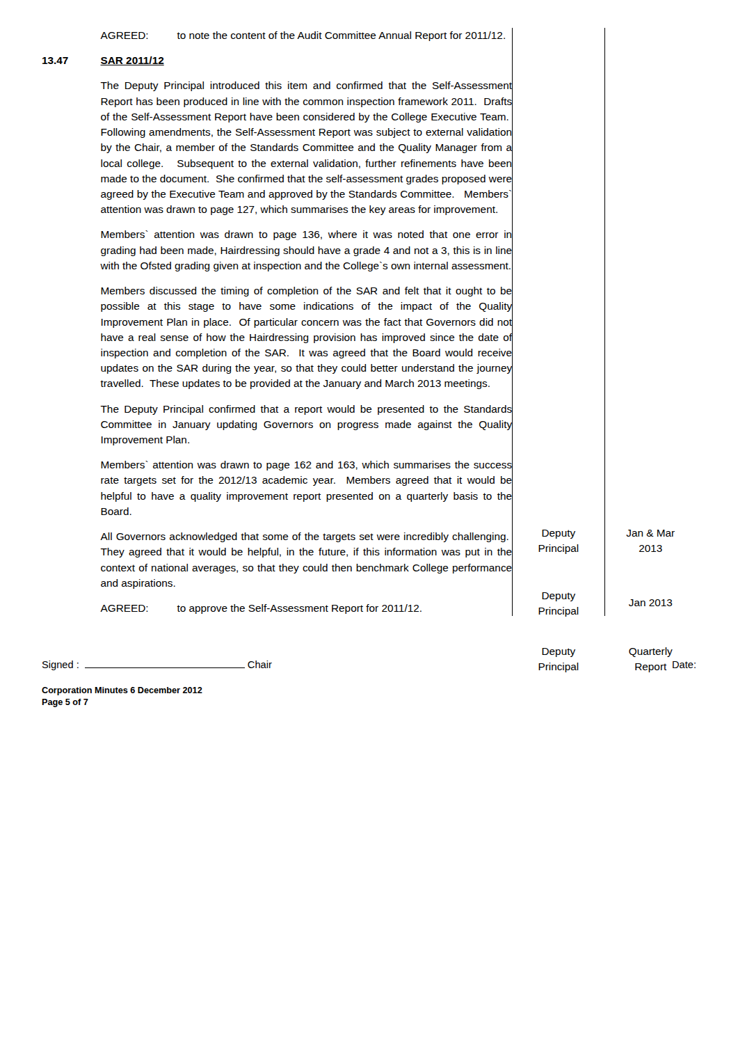| | AGREED: to note the content of the Audit Committee Annual Report for 2011/12. | | |
| 13.47 | SAR 2011/12 The Deputy Principal introduced this item and confirmed that the Self-Assessment Report has been produced in line with the common inspection framework 2011. Drafts of the Self-Assessment Report have been considered by the College Executive Team. Following amendments, the Self-Assessment Report was subject to external validation by the Chair, a member of the Standards Committee and the Quality Manager from a local college. Subsequent to the external validation, further refinements have been made to the document. She confirmed that the self-assessment grades proposed were agreed by the Executive Team and approved by the Standards Committee. Members` attention was drawn to page 127, which summarises the key areas for improvement. Members` attention was drawn to page 136, where it was noted that one error in grading had been made, Hairdressing should have a grade 4 and not a 3, this is in line with the Ofsted grading given at inspection and the College`s own internal assessment. Members discussed the timing of completion of the SAR and felt that it ought to be possible at this stage to have some indications of the impact of the Quality Improvement Plan in place. Of particular concern was the fact that Governors did not have a real sense of how the Hairdressing provision has improved since the date of inspection and completion of the SAR. It was agreed that the Board would receive updates on the SAR during the year, so that they could better understand the journey travelled. These updates to be provided at the January and March 2013 meetings. The Deputy Principal confirmed that a report would be presented to the Standards Committee in January updating Governors on progress made against the Quality Improvement Plan. Members` attention was drawn to page 162 and 163, which summarises the success rate targets set for the 2012/13 academic year. Members agreed that it would be helpful to have a quality improvement report presented on a quarterly basis to the Board. All Governors acknowledged that some of the targets set were incredibly challenging. They agreed that it would be helpful, in the future, if this information was put in the context of national averages, so that they could then benchmark College performance and aspirations. AGREED: to approve the Self-Assessment Report for 2011/12. | | |
| | | Deputy Principal Deputy Principal Deputy Principal | Jan & Mar 2013 Jan 2013 Quarterly Report |
Signed : Chair Date:
Corporation Minutes 6 December 2012
Page 5 of 7